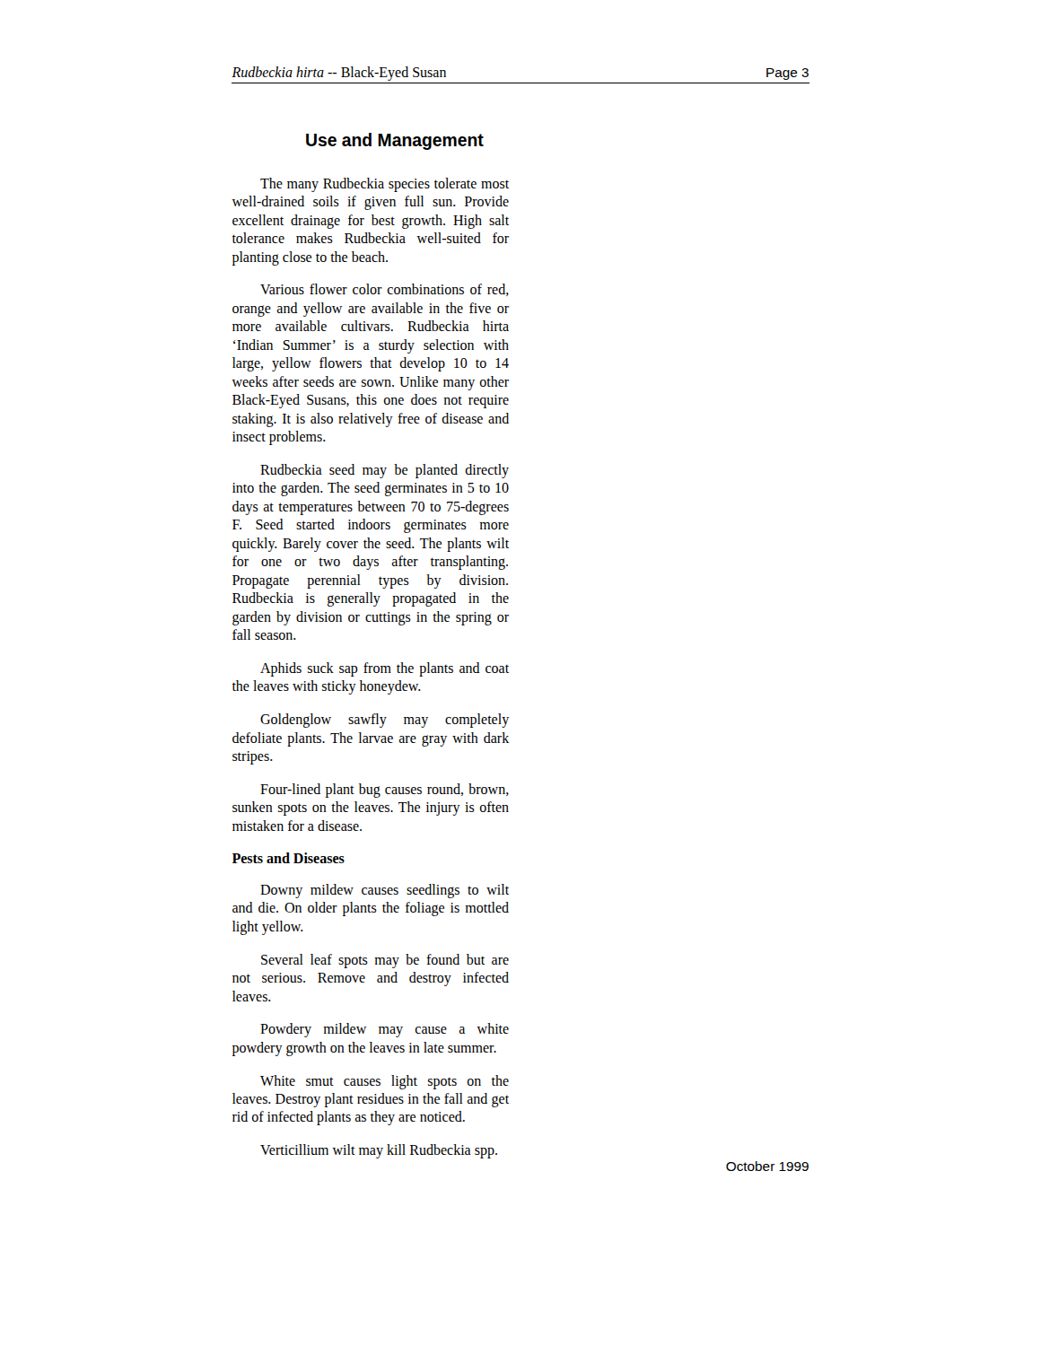Rudbeckia hirta -- Black-Eyed Susan
Page 3
Use and Management
The many Rudbeckia species tolerate most well-drained soils if given full sun. Provide excellent drainage for best growth. High salt tolerance makes Rudbeckia well-suited for planting close to the beach.
Various flower color combinations of red, orange and yellow are available in the five or more available cultivars. Rudbeckia hirta ‘Indian Summer’ is a sturdy selection with large, yellow flowers that develop 10 to 14 weeks after seeds are sown. Unlike many other Black-Eyed Susans, this one does not require staking. It is also relatively free of disease and insect problems.
Rudbeckia seed may be planted directly into the garden. The seed germinates in 5 to 10 days at temperatures between 70 to 75-degrees F. Seed started indoors germinates more quickly. Barely cover the seed. The plants wilt for one or two days after transplanting. Propagate perennial types by division. Rudbeckia is generally propagated in the garden by division or cuttings in the spring or fall season.
Aphids suck sap from the plants and coat the leaves with sticky honeydew.
Goldenglow sawfly may completely defoliate plants. The larvae are gray with dark stripes.
Four-lined plant bug causes round, brown, sunken spots on the leaves. The injury is often mistaken for a disease.
Pests and Diseases
Downy mildew causes seedlings to wilt and die. On older plants the foliage is mottled light yellow.
Several leaf spots may be found but are not serious. Remove and destroy infected leaves.
Powdery mildew may cause a white powdery growth on the leaves in late summer.
White smut causes light spots on the leaves. Destroy plant residues in the fall and get rid of infected plants as they are noticed.
Verticillium wilt may kill Rudbeckia spp.
October 1999